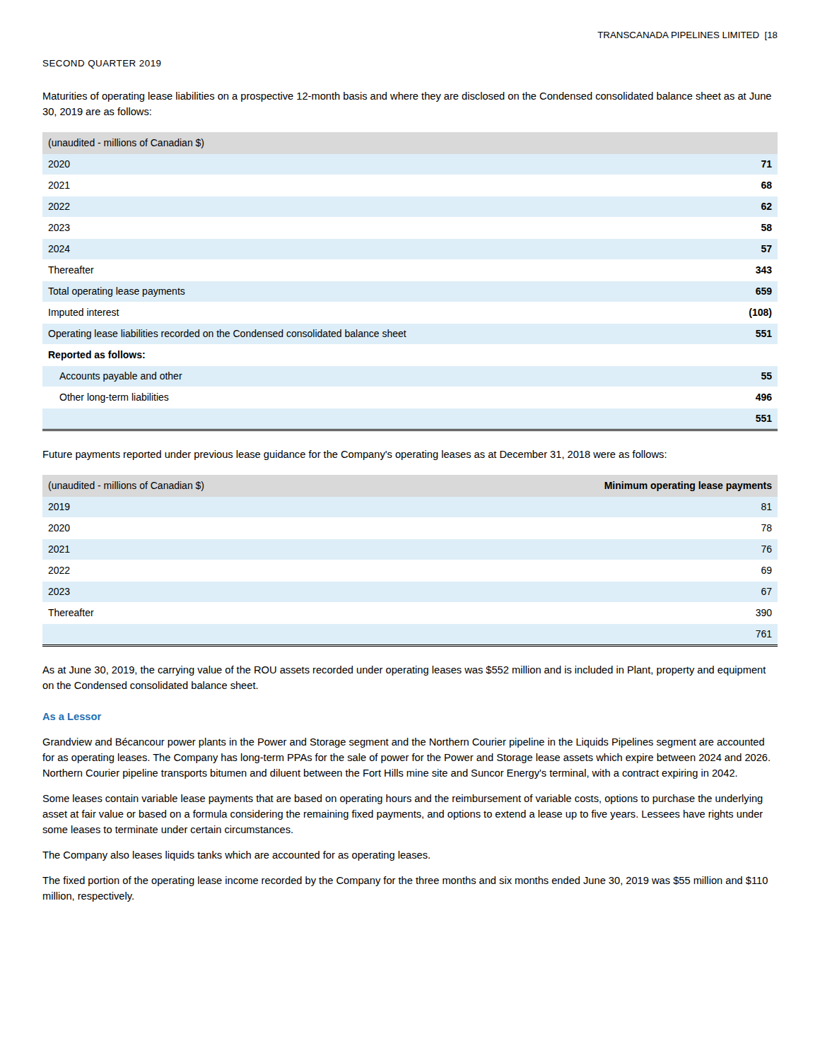TRANSCANADA PIPELINES LIMITED [18
SECOND QUARTER 2019
Maturities of operating lease liabilities on a prospective 12-month basis and where they are disclosed on the Condensed consolidated balance sheet as at June 30, 2019 are as follows:
| (unaudited - millions of Canadian $) |
| --- |
| 2020 | 71 |
| 2021 | 68 |
| 2022 | 62 |
| 2023 | 58 |
| 2024 | 57 |
| Thereafter | 343 |
| Total operating lease payments | 659 |
| Imputed interest | (108) |
| Operating lease liabilities recorded on the Condensed consolidated balance sheet | 551 |
| Reported as follows: | |
| Accounts payable and other | 55 |
| Other long-term liabilities | 496 |
| | 551 |
Future payments reported under previous lease guidance for the Company's operating leases as at December 31, 2018 were as follows:
| (unaudited - millions of Canadian $) | Minimum operating lease payments |
| --- | --- |
| 2019 | 81 |
| 2020 | 78 |
| 2021 | 76 |
| 2022 | 69 |
| 2023 | 67 |
| Thereafter | 390 |
| | 761 |
As at June 30, 2019, the carrying value of the ROU assets recorded under operating leases was $552 million and is included in Plant, property and equipment on the Condensed consolidated balance sheet.
As a Lessor
Grandview and Bécancour power plants in the Power and Storage segment and the Northern Courier pipeline in the Liquids Pipelines segment are accounted for as operating leases. The Company has long-term PPAs for the sale of power for the Power and Storage lease assets which expire between 2024 and 2026. Northern Courier pipeline transports bitumen and diluent between the Fort Hills mine site and Suncor Energy's terminal, with a contract expiring in 2042.
Some leases contain variable lease payments that are based on operating hours and the reimbursement of variable costs, options to purchase the underlying asset at fair value or based on a formula considering the remaining fixed payments, and options to extend a lease up to five years. Lessees have rights under some leases to terminate under certain circumstances.
The Company also leases liquids tanks which are accounted for as operating leases.
The fixed portion of the operating lease income recorded by the Company for the three months and six months ended June 30, 2019 was $55 million and $110 million, respectively.